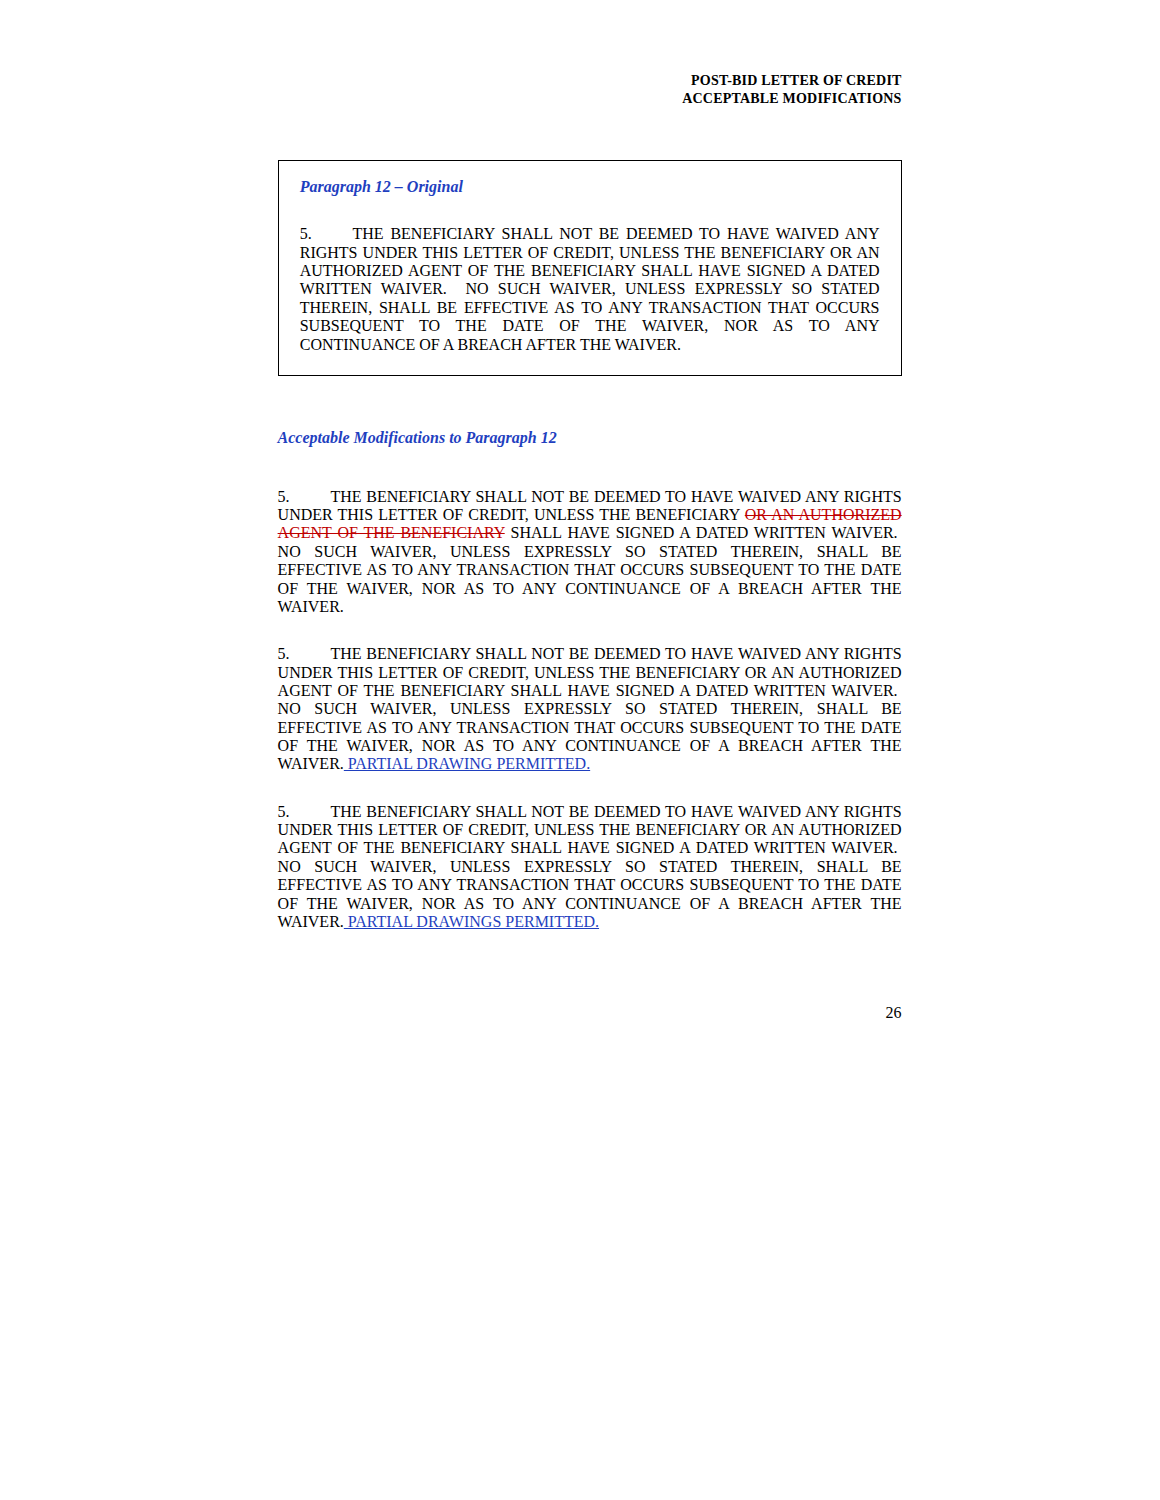POST-BID LETTER OF CREDIT
ACCEPTABLE MODIFICATIONS
Paragraph 12 – Original
5. THE BENEFICIARY SHALL NOT BE DEEMED TO HAVE WAIVED ANY RIGHTS UNDER THIS LETTER OF CREDIT, UNLESS THE BENEFICIARY OR AN AUTHORIZED AGENT OF THE BENEFICIARY SHALL HAVE SIGNED A DATED WRITTEN WAIVER. NO SUCH WAIVER, UNLESS EXPRESSLY SO STATED THEREIN, SHALL BE EFFECTIVE AS TO ANY TRANSACTION THAT OCCURS SUBSEQUENT TO THE DATE OF THE WAIVER, NOR AS TO ANY CONTINUANCE OF A BREACH AFTER THE WAIVER.
Acceptable Modifications to Paragraph 12
5. THE BENEFICIARY SHALL NOT BE DEEMED TO HAVE WAIVED ANY RIGHTS UNDER THIS LETTER OF CREDIT, UNLESS THE BENEFICIARY OR AN AUTHORIZED AGENT OF THE BENEFICIARY SHALL HAVE SIGNED A DATED WRITTEN WAIVER. NO SUCH WAIVER, UNLESS EXPRESSLY SO STATED THEREIN, SHALL BE EFFECTIVE AS TO ANY TRANSACTION THAT OCCURS SUBSEQUENT TO THE DATE OF THE WAIVER, NOR AS TO ANY CONTINUANCE OF A BREACH AFTER THE WAIVER.
5. THE BENEFICIARY SHALL NOT BE DEEMED TO HAVE WAIVED ANY RIGHTS UNDER THIS LETTER OF CREDIT, UNLESS THE BENEFICIARY OR AN AUTHORIZED AGENT OF THE BENEFICIARY SHALL HAVE SIGNED A DATED WRITTEN WAIVER. NO SUCH WAIVER, UNLESS EXPRESSLY SO STATED THEREIN, SHALL BE EFFECTIVE AS TO ANY TRANSACTION THAT OCCURS SUBSEQUENT TO THE DATE OF THE WAIVER, NOR AS TO ANY CONTINUANCE OF A BREACH AFTER THE WAIVER. PARTIAL DRAWING PERMITTED.
5. THE BENEFICIARY SHALL NOT BE DEEMED TO HAVE WAIVED ANY RIGHTS UNDER THIS LETTER OF CREDIT, UNLESS THE BENEFICIARY OR AN AUTHORIZED AGENT OF THE BENEFICIARY SHALL HAVE SIGNED A DATED WRITTEN WAIVER. NO SUCH WAIVER, UNLESS EXPRESSLY SO STATED THEREIN, SHALL BE EFFECTIVE AS TO ANY TRANSACTION THAT OCCURS SUBSEQUENT TO THE DATE OF THE WAIVER, NOR AS TO ANY CONTINUANCE OF A BREACH AFTER THE WAIVER. PARTIAL DRAWINGS PERMITTED.
26